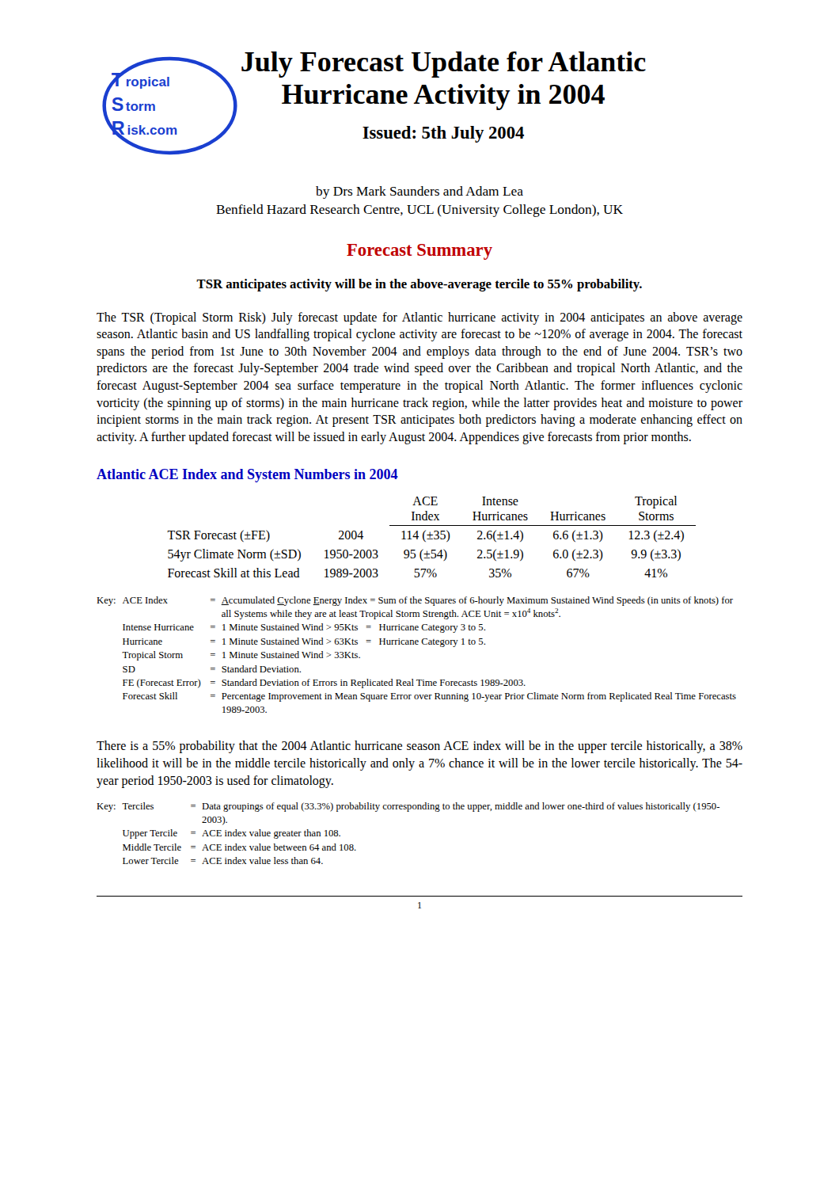T ropical S torm R isk.com
July Forecast Update for Atlantic
Hurricane Activity in 2004
Issued: 5th July 2004
by Drs Mark Saunders and Adam Lea
Benfield Hazard Research Centre, UCL (University College London), UK
Forecast Summary
TSR anticipates activity will be in the above-average tercile to 55% probability.
The TSR (Tropical Storm Risk) July forecast update for Atlantic hurricane activity in 2004 anticipates an above average season. Atlantic basin and US landfalling tropical cyclone activity are forecast to be ~120% of average in 2004. The forecast spans the period from 1st June to 30th November 2004 and employs data through to the end of June 2004. TSR’s two predictors are the forecast July-September 2004 trade wind speed over the Caribbean and tropical North Atlantic, and the forecast August-September 2004 sea surface temperature in the tropical North Atlantic. The former influences cyclonic vorticity (the spinning up of storms) in the main hurricane track region, while the latter provides heat and moisture to power incipient storms in the main track region. At present TSR anticipates both predictors having a moderate enhancing effect on activity. A further updated forecast will be issued in early August 2004. Appendices give forecasts from prior months.
Atlantic ACE Index and System Numbers in 2004
| | | ACE Index | Intense Hurricanes | Hurricanes | Tropical Storms |
| --- | --- | --- | --- | --- | --- |
| TSR Forecast (±FE) | 2004 | 114 (±35) | 2.6(±1.4) | 6.6 (±1.3) | 12.3 (±2.4) |
| 54yr Climate Norm (±SD) | 1950-2003 | 95 (±54) | 2.5(±1.9) | 6.0 (±2.3) | 9.9 (±3.3) |
| Forecast Skill at this Lead | 1989-2003 | 57% | 35% | 67% | 41% |
| Key: | ACE Index | = | A ccumulated C yclone E nergy Index = Sum of the Squares of 6-hourly Maximum Sustained Wind Speeds (in units of knots) for all Systems while they are at least Tropical Storm Strength. ACE Unit = x10 4 knots 2 . |
| | Intense Hurricane | = | 1 Minute Sustained Wind > 95Kts = Hurricane Category 3 to 5. |
| | Hurricane | = | 1 Minute Sustained Wind > 63Kts = Hurricane Category 1 to 5. |
| | Tropical Storm | = | 1 Minute Sustained Wind > 33Kts. |
| | SD | = | Standard Deviation. |
| | FE (Forecast Error) | = | Standard Deviation of Errors in Replicated Real Time Forecasts 1989-2003. |
| | Forecast Skill | = | Percentage Improvement in Mean Square Error over Running 10-year Prior Climate Norm from Replicated Real Time Forecasts 1989-2003. |
There is a 55% probability that the 2004 Atlantic hurricane season ACE index will be in the upper tercile historically, a 38% likelihood it will be in the middle tercile historically and only a 7% chance it will be in the lower tercile historically. The 54-year period 1950-2003 is used for climatology.
| Key: | Terciles | = | Data groupings of equal (33.3%) probability corresponding to the upper, middle and lower one-third of values historically (1950-2003). |
| | Upper Tercile | = | ACE index value greater than 108. |
| | Middle Tercile | = | ACE index value between 64 and 108. |
| | Lower Tercile | = | ACE index value less than 64. |
1